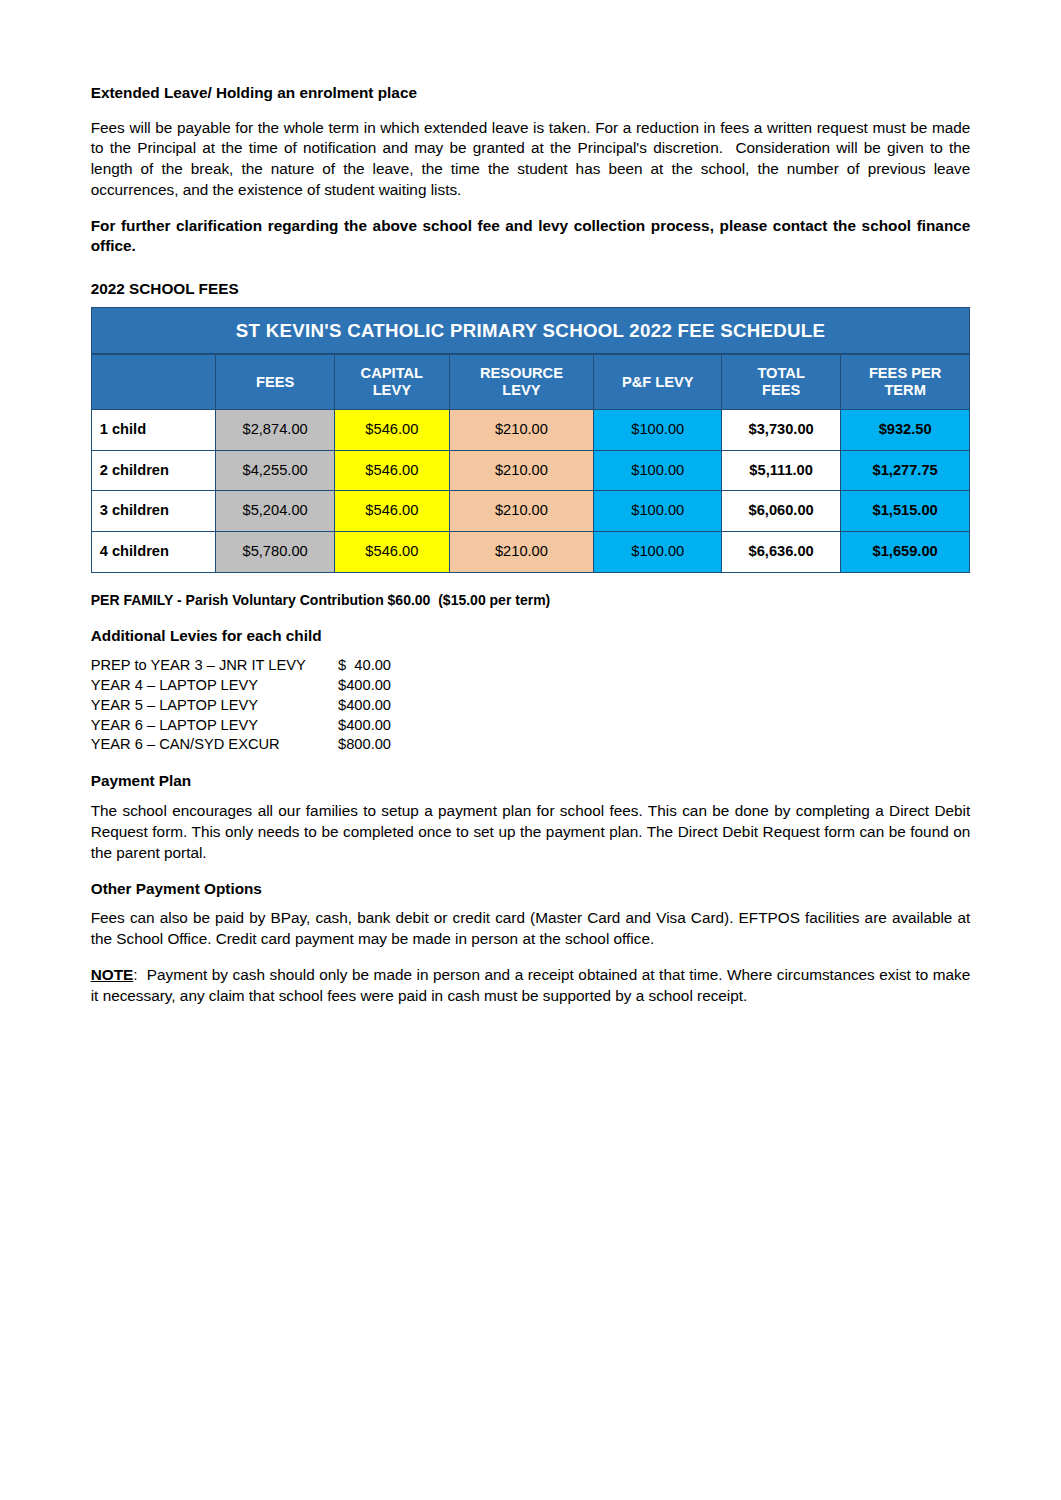Extended Leave/ Holding an enrolment place
Fees will be payable for the whole term in which extended leave is taken. For a reduction in fees a written request must be made to the Principal at the time of notification and may be granted at the Principal's discretion. Consideration will be given to the length of the break, the nature of the leave, the time the student has been at the school, the number of previous leave occurrences, and the existence of student waiting lists.
For further clarification regarding the above school fee and levy collection process, please contact the school finance office.
2022 SCHOOL FEES
ST KEVIN'S CATHOLIC PRIMARY SCHOOL 2022 FEE SCHEDULE
| | FEES | CAPITAL LEVY | RESOURCE LEVY | P&F LEVY | TOTAL FEES | FEES PER TERM |
| --- | --- | --- | --- | --- | --- | --- |
| 1 child | $2,874.00 | $546.00 | $210.00 | $100.00 | $3,730.00 | $932.50 |
| 2 children | $4,255.00 | $546.00 | $210.00 | $100.00 | $5,111.00 | $1,277.75 |
| 3 children | $5,204.00 | $546.00 | $210.00 | $100.00 | $6,060.00 | $1,515.00 |
| 4 children | $5,780.00 | $546.00 | $210.00 | $100.00 | $6,636.00 | $1,659.00 |
PER FAMILY - Parish Voluntary Contribution $60.00 ($15.00 per term)
Additional Levies for each child
| PREP to YEAR 3 – JNR IT LEVY | $ 40.00 |
| YEAR 4 – LAPTOP LEVY | $400.00 |
| YEAR 5 – LAPTOP LEVY | $400.00 |
| YEAR 6 – LAPTOP LEVY | $400.00 |
| YEAR 6 – CAN/SYD EXCUR | $800.00 |
Payment Plan
The school encourages all our families to setup a payment plan for school fees. This can be done by completing a Direct Debit Request form. This only needs to be completed once to set up the payment plan. The Direct Debit Request form can be found on the parent portal.
Other Payment Options
Fees can also be paid by BPay, cash, bank debit or credit card (Master Card and Visa Card). EFTPOS facilities are available at the School Office. Credit card payment may be made in person at the school office.
NOTE: Payment by cash should only be made in person and a receipt obtained at that time. Where circumstances exist to make it necessary, any claim that school fees were paid in cash must be supported by a school receipt.